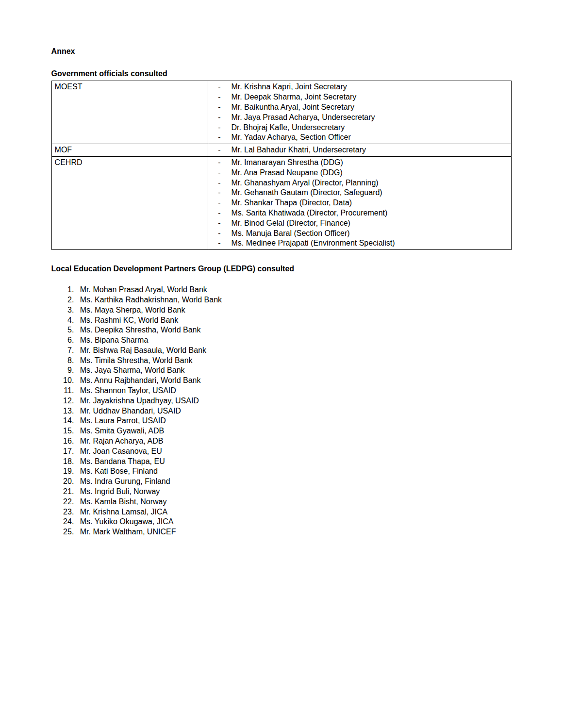Annex
Government officials consulted
| MOEST | Mr. Krishna Kapri, Joint Secretary Mr. Deepak Sharma, Joint Secretary Mr. Baikuntha Aryal, Joint Secretary Mr. Jaya Prasad Acharya, Undersecretary Dr. Bhojraj Kafle, Undersecretary Mr. Yadav Acharya, Section Officer |
| MOF | Mr. Lal Bahadur Khatri, Undersecretary |
| CEHRD | Mr. Imanarayan Shrestha (DDG) Mr. Ana Prasad Neupane (DDG) Mr. Ghanashyam Aryal (Director, Planning) Mr. Gehanath Gautam (Director, Safeguard) Mr. Shankar Thapa (Director, Data) Ms. Sarita Khatiwada (Director, Procurement) Mr. Binod Gelal (Director, Finance) Ms. Manuja Baral (Section Officer) Ms. Medinee Prajapati (Environment Specialist) |
Local Education Development Partners Group (LEDPG) consulted
Mr. Mohan Prasad Aryal, World Bank
Ms. Karthika Radhakrishnan, World Bank
Ms. Maya Sherpa, World Bank
Ms. Rashmi KC, World Bank
Ms. Deepika Shrestha, World Bank
Ms. Bipana Sharma
Mr. Bishwa Raj Basaula, World Bank
Ms. Timila Shrestha, World Bank
Ms. Jaya Sharma, World Bank
Ms. Annu Rajbhandari, World Bank
Ms. Shannon Taylor, USAID
Mr. Jayakrishna Upadhyay, USAID
Mr. Uddhav Bhandari, USAID
Ms. Laura Parrot, USAID
Ms. Smita Gyawali, ADB
Mr. Rajan Acharya, ADB
Mr. Joan Casanova, EU
Ms. Bandana Thapa, EU
Ms. Kati Bose, Finland
Ms. Indra Gurung, Finland
Ms. Ingrid Buli, Norway
Ms. Kamla Bisht, Norway
Mr. Krishna Lamsal, JICA
Ms. Yukiko Okugawa, JICA
Mr. Mark Waltham, UNICEF